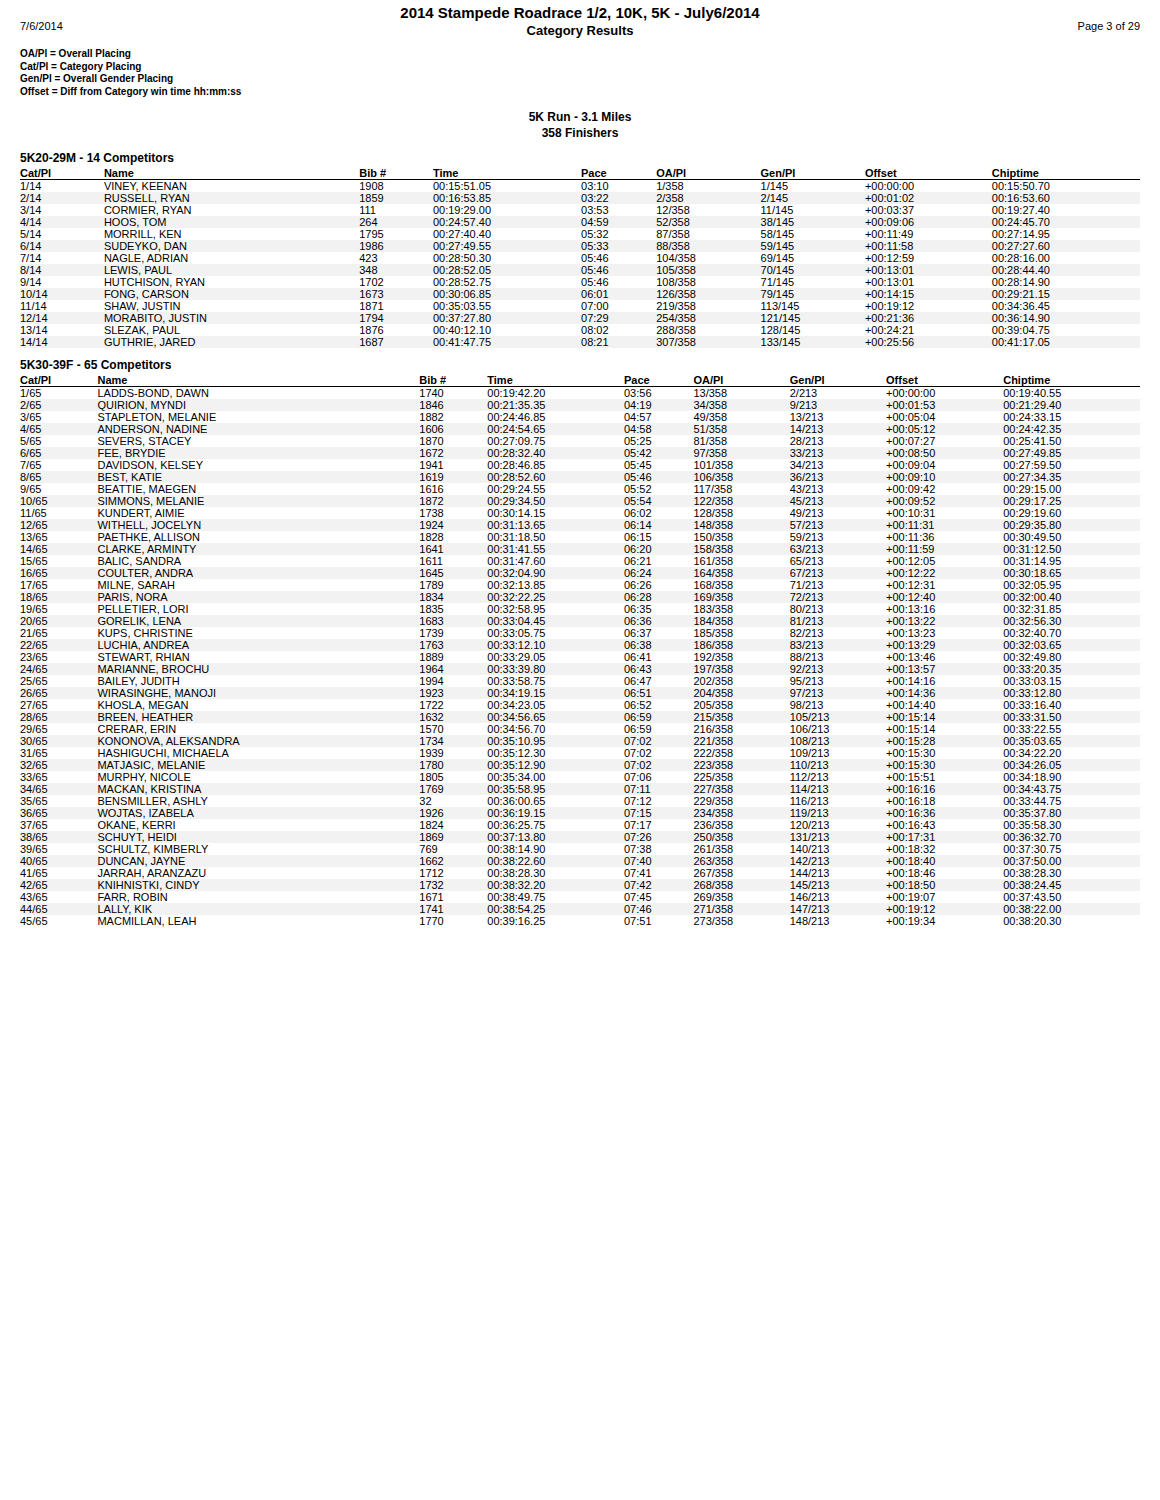7/6/2014
Page 3 of 29
2014 Stampede Roadrace 1/2, 10K, 5K - July6/2014
Category Results
OA/Pl = Overall Placing
Cat/Pl = Category Placing
Gen/Pl = Overall Gender Placing
Offset = Diff from Category win time hh:mm:ss
5K Run - 3.1 Miles
358 Finishers
5K20-29M - 14 Competitors
| Cat/Pl | Name | Bib # | Time | Pace | OA/Pl | Gen/Pl | Offset | Chiptime |
| --- | --- | --- | --- | --- | --- | --- | --- | --- |
| 1/14 | VINEY, KEENAN | 1908 | 00:15:51.05 | 03:10 | 1/358 | 1/145 | +00:00:00 | 00:15:50.70 |
| 2/14 | RUSSELL, RYAN | 1859 | 00:16:53.85 | 03:22 | 2/358 | 2/145 | +00:01:02 | 00:16:53.60 |
| 3/14 | CORMIER, RYAN | 111 | 00:19:29.00 | 03:53 | 12/358 | 11/145 | +00:03:37 | 00:19:27.40 |
| 4/14 | HOOS, TOM | 264 | 00:24:57.40 | 04:59 | 52/358 | 38/145 | +00:09:06 | 00:24:45.70 |
| 5/14 | MORRILL, KEN | 1795 | 00:27:40.40 | 05:32 | 87/358 | 58/145 | +00:11:49 | 00:27:14.95 |
| 6/14 | SUDEYKO, DAN | 1986 | 00:27:49.55 | 05:33 | 88/358 | 59/145 | +00:11:58 | 00:27:27.60 |
| 7/14 | NAGLE, ADRIAN | 423 | 00:28:50.30 | 05:46 | 104/358 | 69/145 | +00:12:59 | 00:28:16.00 |
| 8/14 | LEWIS, PAUL | 348 | 00:28:52.05 | 05:46 | 105/358 | 70/145 | +00:13:01 | 00:28:44.40 |
| 9/14 | HUTCHISON, RYAN | 1702 | 00:28:52.75 | 05:46 | 108/358 | 71/145 | +00:13:01 | 00:28:14.90 |
| 10/14 | FONG, CARSON | 1673 | 00:30:06.85 | 06:01 | 126/358 | 79/145 | +00:14:15 | 00:29:21.15 |
| 11/14 | SHAW, JUSTIN | 1871 | 00:35:03.55 | 07:00 | 219/358 | 113/145 | +00:19:12 | 00:34:36.45 |
| 12/14 | MORABITO, JUSTIN | 1794 | 00:37:27.80 | 07:29 | 254/358 | 121/145 | +00:21:36 | 00:36:14.90 |
| 13/14 | SLEZAK, PAUL | 1876 | 00:40:12.10 | 08:02 | 288/358 | 128/145 | +00:24:21 | 00:39:04.75 |
| 14/14 | GUTHRIE, JARED | 1687 | 00:41:47.75 | 08:21 | 307/358 | 133/145 | +00:25:56 | 00:41:17.05 |
5K30-39F - 65 Competitors
| Cat/Pl | Name | Bib # | Time | Pace | OA/Pl | Gen/Pl | Offset | Chiptime |
| --- | --- | --- | --- | --- | --- | --- | --- | --- |
| 1/65 | LADDS-BOND, DAWN | 1740 | 00:19:42.20 | 03:56 | 13/358 | 2/213 | +00:00:00 | 00:19:40.55 |
| 2/65 | QUIRION, MYNDI | 1846 | 00:21:35.35 | 04:19 | 34/358 | 9/213 | +00:01:53 | 00:21:29.40 |
| 3/65 | STAPLETON, MELANIE | 1882 | 00:24:46.85 | 04:57 | 49/358 | 13/213 | +00:05:04 | 00:24:33.15 |
| 4/65 | ANDERSON, NADINE | 1606 | 00:24:54.65 | 04:58 | 51/358 | 14/213 | +00:05:12 | 00:24:42.35 |
| 5/65 | SEVERS, STACEY | 1870 | 00:27:09.75 | 05:25 | 81/358 | 28/213 | +00:07:27 | 00:25:41.50 |
| 6/65 | FEE, BRYDIE | 1672 | 00:28:32.40 | 05:42 | 97/358 | 33/213 | +00:08:50 | 00:27:49.85 |
| 7/65 | DAVIDSON, KELSEY | 1941 | 00:28:46.85 | 05:45 | 101/358 | 34/213 | +00:09:04 | 00:27:59.50 |
| 8/65 | BEST, KATIE | 1619 | 00:28:52.60 | 05:46 | 106/358 | 36/213 | +00:09:10 | 00:27:34.35 |
| 9/65 | BEATTIE, MAEGEN | 1616 | 00:29:24.55 | 05:52 | 117/358 | 43/213 | +00:09:42 | 00:29:15.00 |
| 10/65 | SIMMONS, MELANIE | 1872 | 00:29:34.50 | 05:54 | 122/358 | 45/213 | +00:09:52 | 00:29:17.25 |
| 11/65 | KUNDERT, AIMIE | 1738 | 00:30:14.15 | 06:02 | 128/358 | 49/213 | +00:10:31 | 00:29:19.60 |
| 12/65 | WITHELL, JOCELYN | 1924 | 00:31:13.65 | 06:14 | 148/358 | 57/213 | +00:11:31 | 00:29:35.80 |
| 13/65 | PAETHKE, ALLISON | 1828 | 00:31:18.50 | 06:15 | 150/358 | 59/213 | +00:11:36 | 00:30:49.50 |
| 14/65 | CLARKE, ARMINTY | 1641 | 00:31:41.55 | 06:20 | 158/358 | 63/213 | +00:11:59 | 00:31:12.50 |
| 15/65 | BALIC, SANDRA | 1611 | 00:31:47.60 | 06:21 | 161/358 | 65/213 | +00:12:05 | 00:31:14.95 |
| 16/65 | COULTER, ANDRA | 1645 | 00:32:04.90 | 06:24 | 164/358 | 67/213 | +00:12:22 | 00:30:18.65 |
| 17/65 | MILNE, SARAH | 1789 | 00:32:13.85 | 06:26 | 168/358 | 71/213 | +00:12:31 | 00:32:05.95 |
| 18/65 | PARIS, NORA | 1834 | 00:32:22.25 | 06:28 | 169/358 | 72/213 | +00:12:40 | 00:32:00.40 |
| 19/65 | PELLETIER, LORI | 1835 | 00:32:58.95 | 06:35 | 183/358 | 80/213 | +00:13:16 | 00:32:31.85 |
| 20/65 | GORELIK, LENA | 1683 | 00:33:04.45 | 06:36 | 184/358 | 81/213 | +00:13:22 | 00:32:56.30 |
| 21/65 | KUPS, CHRISTINE | 1739 | 00:33:05.75 | 06:37 | 185/358 | 82/213 | +00:13:23 | 00:32:40.70 |
| 22/65 | LUCHIA, ANDREA | 1763 | 00:33:12.10 | 06:38 | 186/358 | 83/213 | +00:13:29 | 00:32:03.65 |
| 23/65 | STEWART, RHIAN | 1889 | 00:33:29.05 | 06:41 | 192/358 | 88/213 | +00:13:46 | 00:32:49.80 |
| 24/65 | MARIANNE, BROCHU | 1964 | 00:33:39.80 | 06:43 | 197/358 | 92/213 | +00:13:57 | 00:33:20.35 |
| 25/65 | BAILEY, JUDITH | 1994 | 00:33:58.75 | 06:47 | 202/358 | 95/213 | +00:14:16 | 00:33:03.15 |
| 26/65 | WIRASINGHE, MANOJI | 1923 | 00:34:19.15 | 06:51 | 204/358 | 97/213 | +00:14:36 | 00:33:12.80 |
| 27/65 | KHOSLA, MEGAN | 1722 | 00:34:23.05 | 06:52 | 205/358 | 98/213 | +00:14:40 | 00:33:16.40 |
| 28/65 | BREEN, HEATHER | 1632 | 00:34:56.65 | 06:59 | 215/358 | 105/213 | +00:15:14 | 00:33:31.50 |
| 29/65 | CRERAR, ERIN | 1570 | 00:34:56.70 | 06:59 | 216/358 | 106/213 | +00:15:14 | 00:33:22.55 |
| 30/65 | KONONOVA, ALEKSANDRA | 1734 | 00:35:10.95 | 07:02 | 221/358 | 108/213 | +00:15:28 | 00:35:03.65 |
| 31/65 | HASHIGUCHI, MICHAELA | 1939 | 00:35:12.30 | 07:02 | 222/358 | 109/213 | +00:15:30 | 00:34:22.20 |
| 32/65 | MATJASIC, MELANIE | 1780 | 00:35:12.90 | 07:02 | 223/358 | 110/213 | +00:15:30 | 00:34:26.05 |
| 33/65 | MURPHY, NICOLE | 1805 | 00:35:34.00 | 07:06 | 225/358 | 112/213 | +00:15:51 | 00:34:18.90 |
| 34/65 | MACKAN, KRISTINA | 1769 | 00:35:58.95 | 07:11 | 227/358 | 114/213 | +00:16:16 | 00:34:43.75 |
| 35/65 | BENSMILLER, ASHLY | 32 | 00:36:00.65 | 07:12 | 229/358 | 116/213 | +00:16:18 | 00:33:44.75 |
| 36/65 | WOJTAS, IZABELA | 1926 | 00:36:19.15 | 07:15 | 234/358 | 119/213 | +00:16:36 | 00:35:37.80 |
| 37/65 | OKANE, KERRI | 1824 | 00:36:25.75 | 07:17 | 236/358 | 120/213 | +00:16:43 | 00:35:58.30 |
| 38/65 | SCHUYT, HEIDI | 1869 | 00:37:13.80 | 07:26 | 250/358 | 131/213 | +00:17:31 | 00:36:32.70 |
| 39/65 | SCHULTZ, KIMBERLY | 769 | 00:38:14.90 | 07:38 | 261/358 | 140/213 | +00:18:32 | 00:37:30.75 |
| 40/65 | DUNCAN, JAYNE | 1662 | 00:38:22.60 | 07:40 | 263/358 | 142/213 | +00:18:40 | 00:37:50.00 |
| 41/65 | JARRAH, ARANZAZU | 1712 | 00:38:28.30 | 07:41 | 267/358 | 144/213 | +00:18:46 | 00:38:28.30 |
| 42/65 | KNIHNISTKI, CINDY | 1732 | 00:38:32.20 | 07:42 | 268/358 | 145/213 | +00:18:50 | 00:38:24.45 |
| 43/65 | FARR, ROBIN | 1671 | 00:38:49.75 | 07:45 | 269/358 | 146/213 | +00:19:07 | 00:37:43.50 |
| 44/65 | LALLY, KIK | 1741 | 00:38:54.25 | 07:46 | 271/358 | 147/213 | +00:19:12 | 00:38:22.00 |
| 45/65 | MACMILLAN, LEAH | 1770 | 00:39:16.25 | 07:51 | 273/358 | 148/213 | +00:19:34 | 00:38:20.30 |